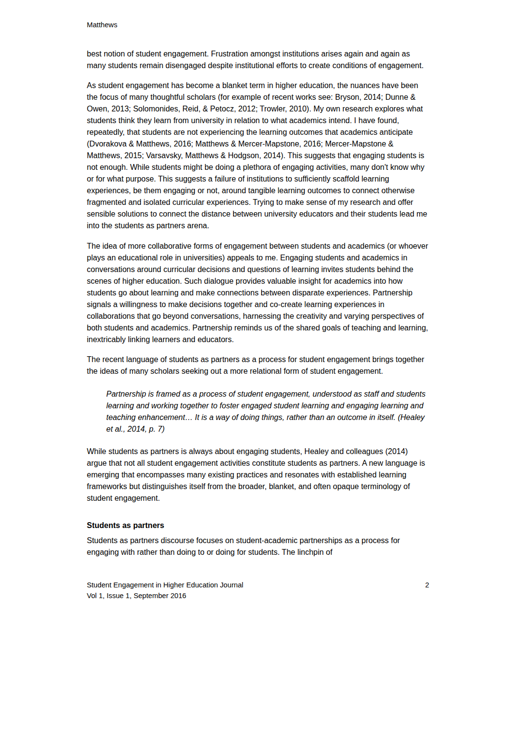Matthews
best notion of student engagement. Frustration amongst institutions arises again and again as many students remain disengaged despite institutional efforts to create conditions of engagement.
As student engagement has become a blanket term in higher education, the nuances have been the focus of many thoughtful scholars (for example of recent works see: Bryson, 2014; Dunne & Owen, 2013; Solomonides, Reid, & Petocz, 2012; Trowler, 2010). My own research explores what students think they learn from university in relation to what academics intend. I have found, repeatedly, that students are not experiencing the learning outcomes that academics anticipate (Dvorakova & Matthews, 2016; Matthews & Mercer-Mapstone, 2016; Mercer-Mapstone & Matthews, 2015; Varsavsky, Matthews & Hodgson, 2014). This suggests that engaging students is not enough. While students might be doing a plethora of engaging activities, many don't know why or for what purpose. This suggests a failure of institutions to sufficiently scaffold learning experiences, be them engaging or not, around tangible learning outcomes to connect otherwise fragmented and isolated curricular experiences. Trying to make sense of my research and offer sensible solutions to connect the distance between university educators and their students lead me into the students as partners arena.
The idea of more collaborative forms of engagement between students and academics (or whoever plays an educational role in universities) appeals to me. Engaging students and academics in conversations around curricular decisions and questions of learning invites students behind the scenes of higher education. Such dialogue provides valuable insight for academics into how students go about learning and make connections between disparate experiences. Partnership signals a willingness to make decisions together and co-create learning experiences in collaborations that go beyond conversations, harnessing the creativity and varying perspectives of both students and academics. Partnership reminds us of the shared goals of teaching and learning, inextricably linking learners and educators.
The recent language of students as partners as a process for student engagement brings together the ideas of many scholars seeking out a more relational form of student engagement.
Partnership is framed as a process of student engagement, understood as staff and students learning and working together to foster engaged student learning and engaging learning and teaching enhancement… It is a way of doing things, rather than an outcome in itself. (Healey et al., 2014, p. 7)
While students as partners is always about engaging students, Healey and colleagues (2014) argue that not all student engagement activities constitute students as partners. A new language is emerging that encompasses many existing practices and resonates with established learning frameworks but distinguishes itself from the broader, blanket, and often opaque terminology of student engagement.
Students as partners
Students as partners discourse focuses on student-academic partnerships as a process for engaging with rather than doing to or doing for students. The linchpin of
Student Engagement in Higher Education Journal
Vol 1, Issue 1, September 2016
2